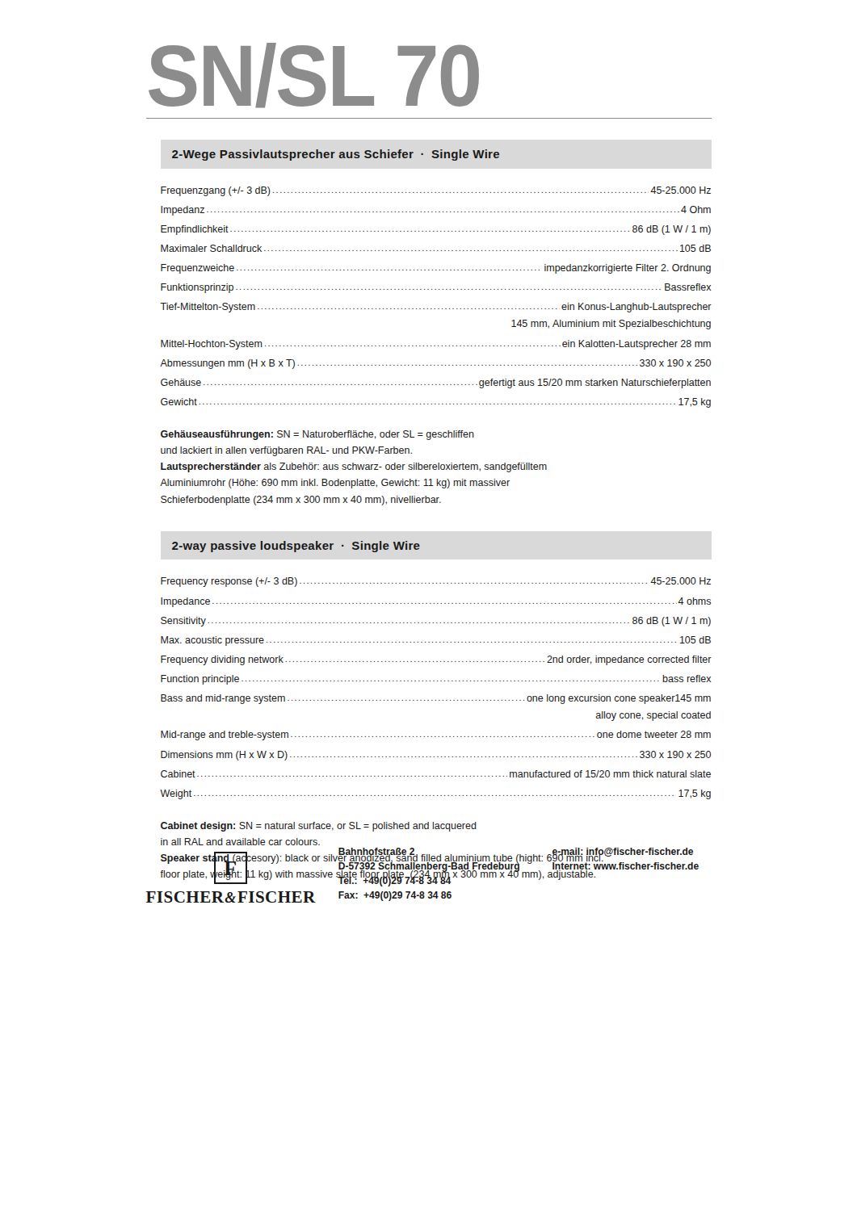SN/SL 70
2-Wege Passivlautsprecher aus Schiefer · Single Wire
Frequenzgang (+/- 3 dB).......................................................................................................................................................... 45-25.000 Hz
Impedanz.......................................................................................................................................................... 4 Ohm
Empfindlichkeit.......................................................................................................................................................... 86 dB (1 W / 1 m)
Maximaler Schalldruck.......................................................................................................................................................... 105 dB
Frequenzweiche.......................................................................................................................................................... impedanzkorrigierte Filter 2. Ordnung
Funktionsprinzip.......................................................................................................................................................... Bassreflex
Tief-Mittelton-System.......................................................................................................................................................... ein Konus-Langhub-Lautsprecher
145 mm, Aluminium mit Spezialbeschichtung
Mittel-Hochton-System.......................................................................................................................................................... ein Kalotten-Lautsprecher 28 mm
Abmessungen mm (H x B x T).......................................................................................................................................................... 330 x 190 x 250
Gehäuse.......................................................................................................................................................... gefertigt aus 15/20 mm starken Naturschieferplatten
Gewicht.......................................................................................................................................................... 17,5 kg
Gehäuseausführungen: SN = Naturoberfläche, oder SL = geschliffen
und lackiert in allen verfügbaren RAL- und PKW-Farben.
Lautsprecherständer als Zubehör: aus schwarz- oder silbereloxiertem, sandgefülltem
Aluminiumrohr (Höhe: 690 mm inkl. Bodenplatte, Gewicht: 11 kg) mit massiver
Schieferbodenplatte (234 mm x 300 mm x 40 mm), nivellierbar.
2-way passive loudspeaker · Single Wire
Frequency response (+/- 3 dB).......................................................................................................................................................... 45-25.000 Hz
Impedance.......................................................................................................................................................... 4 ohms
Sensitivity.......................................................................................................................................................... 86 dB (1 W / 1 m)
Max. acoustic pressure.......................................................................................................................................................... 105 dB
Frequency dividing network.......................................................................................................................................................... 2nd order, impedance corrected filter
Function principle.......................................................................................................................................................... bass reflex
Bass and mid-range system.......................................................................................................................................................... one long excursion cone speaker145 mm
alloy cone, special coated
Mid-range and treble-system.......................................................................................................................................................... one dome tweeter 28 mm
Dimensions mm (H x W x D).......................................................................................................................................................... 330 x 190 x 250
Cabinet.......................................................................................................................................................... manufactured of 15/20 mm thick natural slate
Weight.......................................................................................................................................................... 17,5 kg
Cabinet design: SN = natural surface, or SL = polished and lacquered
in all RAL and available car colours.
Speaker stand (accesory): black or silver anodized, sand filled aluminium tube (hight: 690 mm incl.
floor plate, weight: 11 kg) with massive slate floor plate (234 mm x 300 mm x 40 mm), adjustable.
F
FISCHER&FISCHER
Bahnhofstraße 2
D-57392 Schmallenberg-Bad Fredeburg
Tel.: +49(0)29 74-8 34 84
Fax: +49(0)29 74-8 34 86
e-mail: info@fischer-fischer.de
Internet: www.fischer-fischer.de